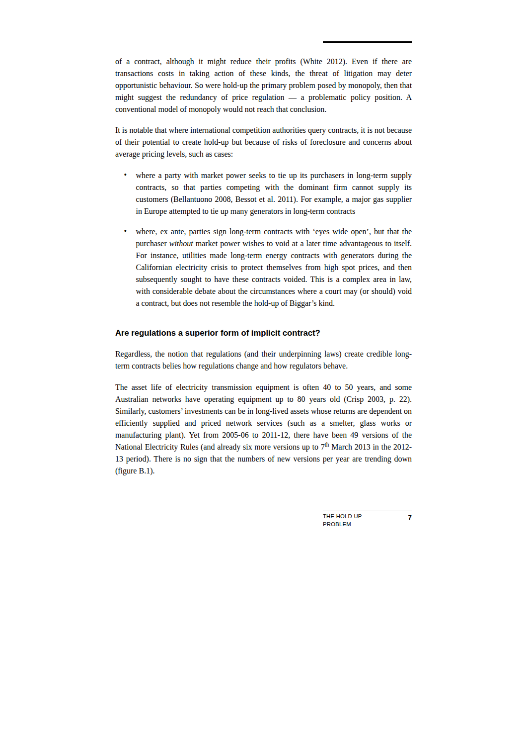of a contract, although it might reduce their profits (White 2012). Even if there are transactions costs in taking action of these kinds, the threat of litigation may deter opportunistic behaviour. So were hold-up the primary problem posed by monopoly, then that might suggest the redundancy of price regulation — a problematic policy position. A conventional model of monopoly would not reach that conclusion.
It is notable that where international competition authorities query contracts, it is not because of their potential to create hold-up but because of risks of foreclosure and concerns about average pricing levels, such as cases:
where a party with market power seeks to tie up its purchasers in long-term supply contracts, so that parties competing with the dominant firm cannot supply its customers (Bellantuono 2008, Bessot et al. 2011). For example, a major gas supplier in Europe attempted to tie up many generators in long-term contracts
where, ex ante, parties sign long-term contracts with ‘eyes wide open’, but that the purchaser without market power wishes to void at a later time advantageous to itself. For instance, utilities made long-term energy contracts with generators during the Californian electricity crisis to protect themselves from high spot prices, and then subsequently sought to have these contracts voided. This is a complex area in law, with considerable debate about the circumstances where a court may (or should) void a contract, but does not resemble the hold-up of Biggar’s kind.
Are regulations a superior form of implicit contract?
Regardless, the notion that regulations (and their underpinning laws) create credible long-term contracts belies how regulations change and how regulators behave.
The asset life of electricity transmission equipment is often 40 to 50 years, and some Australian networks have operating equipment up to 80 years old (Crisp 2003, p. 22). Similarly, customers’ investments can be in long-lived assets whose returns are dependent on efficiently supplied and priced network services (such as a smelter, glass works or manufacturing plant). Yet from 2005-06 to 2011-12, there have been 49 versions of the National Electricity Rules (and already six more versions up to 7th March 2013 in the 2012-13 period). There is no sign that the numbers of new versions per year are trending down (figure B.1).
The hold up
problem
7